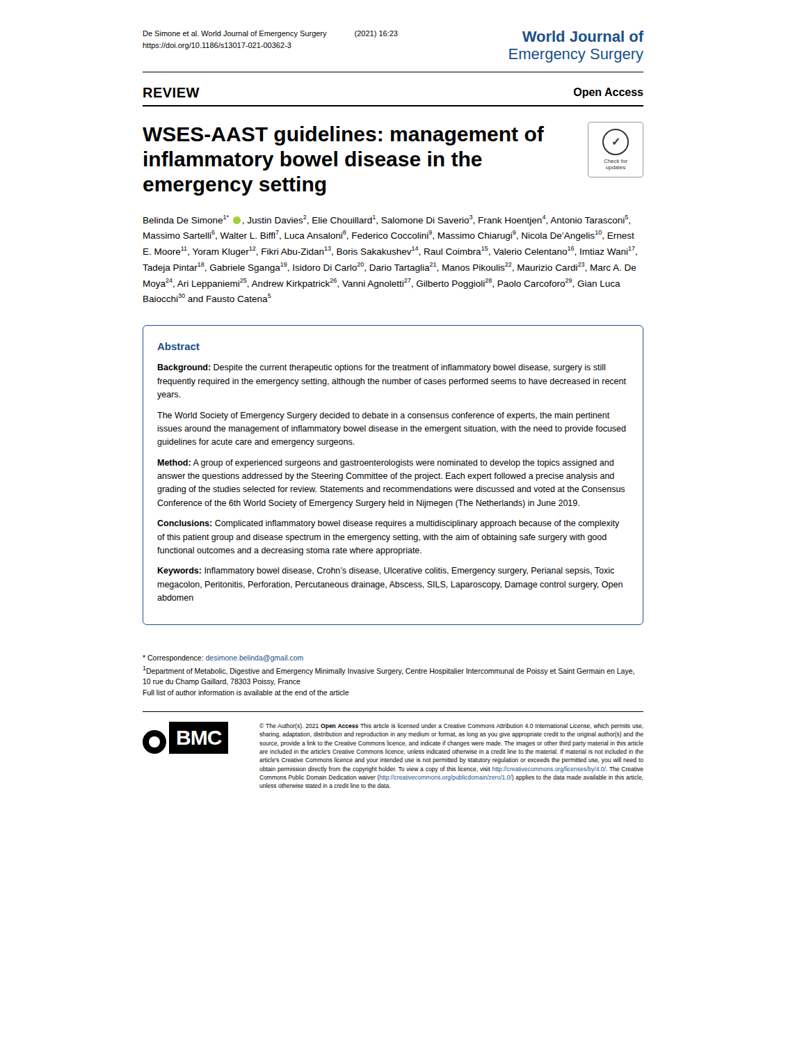De Simone et al. World Journal of Emergency Surgery (2021) 16:23
https://doi.org/10.1186/s13017-021-00362-3
World Journal of
Emergency Surgery
REVIEW
Open Access
WSES-AAST guidelines: management of inflammatory bowel disease in the emergency setting
✓
Check for
updates
Belinda De Simone1* , Justin Davies2, Elie Chouillard1, Salomone Di Saverio3, Frank Hoentjen4, Antonio Tarasconi5, Massimo Sartelli6, Walter L. Biffl7, Luca Ansaloni8, Federico Coccolini9, Massimo Chiarugi9, Nicola De’Angelis10, Ernest E. Moore11, Yoram Kluger12, Fikri Abu-Zidan13, Boris Sakakushev14, Raul Coimbra15, Valerio Celentano16, Imtiaz Wani17, Tadeja Pintar18, Gabriele Sganga19, Isidoro Di Carlo20, Dario Tartaglia21, Manos Pikoulis22, Maurizio Cardi23, Marc A. De Moya24, Ari Leppaniemi25, Andrew Kirkpatrick26, Vanni Agnoletti27, Gilberto Poggioli28, Paolo Carcoforo29, Gian Luca Baiocchi30 and Fausto Catena5
Abstract
Background: Despite the current therapeutic options for the treatment of inflammatory bowel disease, surgery is still frequently required in the emergency setting, although the number of cases performed seems to have decreased in recent years.
The World Society of Emergency Surgery decided to debate in a consensus conference of experts, the main pertinent issues around the management of inflammatory bowel disease in the emergent situation, with the need to provide focused guidelines for acute care and emergency surgeons.
Method: A group of experienced surgeons and gastroenterologists were nominated to develop the topics assigned and answer the questions addressed by the Steering Committee of the project. Each expert followed a precise analysis and grading of the studies selected for review. Statements and recommendations were discussed and voted at the Consensus Conference of the 6th World Society of Emergency Surgery held in Nijmegen (The Netherlands) in June 2019.
Conclusions: Complicated inflammatory bowel disease requires a multidisciplinary approach because of the complexity of this patient group and disease spectrum in the emergency setting, with the aim of obtaining safe surgery with good functional outcomes and a decreasing stoma rate where appropriate.
Keywords: Inflammatory bowel disease, Crohn’s disease, Ulcerative colitis, Emergency surgery, Perianal sepsis, Toxic megacolon, Peritonitis, Perforation, Percutaneous drainage, Abscess, SILS, Laparoscopy, Damage control surgery, Open abdomen
* Correspondence: desimone.belinda@gmail.com
1Department of Metabolic, Digestive and Emergency Minimally Invasive Surgery, Centre Hospitalier Intercommunal de Poissy et Saint Germain en Laye, 10 rue du Champ Gaillard, 78303 Poissy, France
Full list of author information is available at the end of the article
BMC
© The Author(s). 2021 Open Access This article is licensed under a Creative Commons Attribution 4.0 International License, which permits use, sharing, adaptation, distribution and reproduction in any medium or format, as long as you give appropriate credit to the original author(s) and the source, provide a link to the Creative Commons licence, and indicate if changes were made. The images or other third party material in this article are included in the article's Creative Commons licence, unless indicated otherwise in a credit line to the material. If material is not included in the article's Creative Commons licence and your intended use is not permitted by statutory regulation or exceeds the permitted use, you will need to obtain permission directly from the copyright holder. To view a copy of this licence, visit http://creativecommons.org/licenses/by/4.0/. The Creative Commons Public Domain Dedication waiver (http://creativecommons.org/publicdomain/zero/1.0/) applies to the data made available in this article, unless otherwise stated in a credit line to the data.